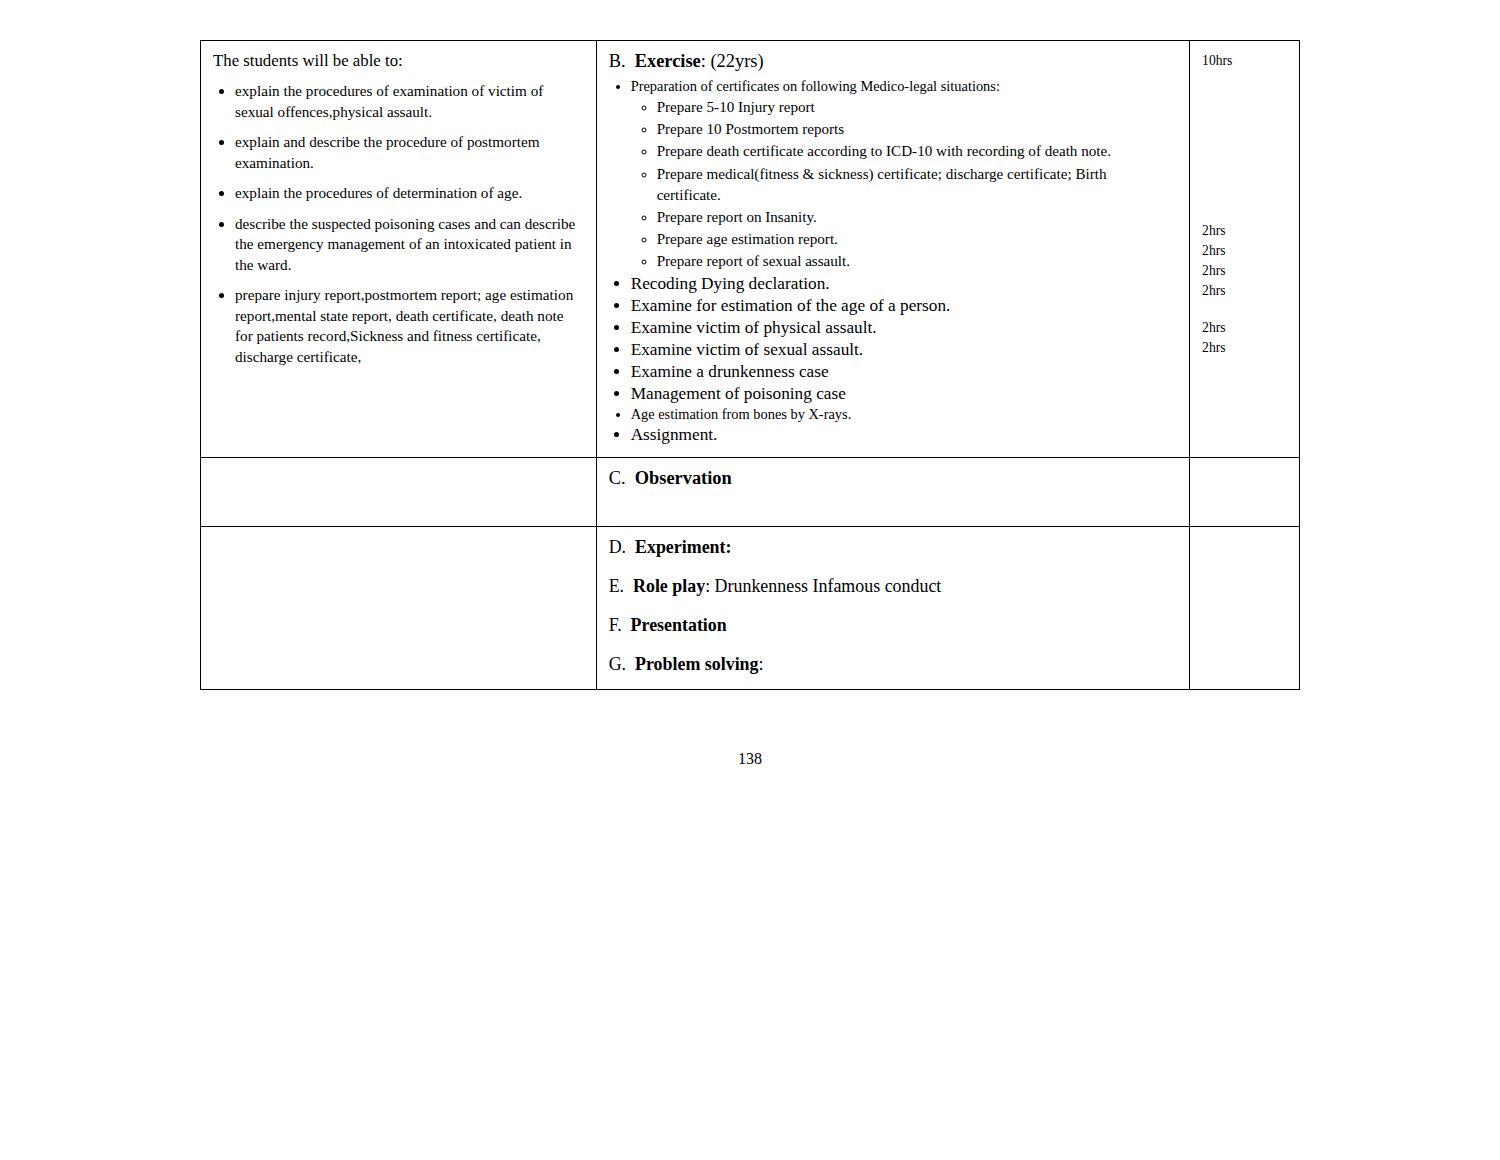| The students will be able to: explain the procedures of examination of victim of sexual offences,physical assault. explain and describe the procedure of postmortem examination. explain the procedures of determination of age. describe the suspected poisoning cases and can describe the emergency management of an intoxicated patient in the ward. prepare injury report,postmortem report; age estimation report,mental state report, death certificate, death note for patients record,Sickness and fitness certificate, discharge certificate, | B. Exercise : (22yrs) Preparation of certificates on following Medico-legal situations: Prepare 5-10 Injury report Prepare 10 Postmortem reports Prepare death certificate according to ICD-10 with recording of death note. Prepare medical(fitness & sickness) certificate; discharge certificate; Birth certificate. Prepare report on Insanity. Prepare age estimation report. Prepare report of sexual assault. Recoding Dying declaration. Examine for estimation of the age of a person. Examine victim of physical assault. Examine victim of sexual assault. Examine a drunkenness case Management of poisoning case Age estimation from bones by X-rays. Assignment. | 10hrs 2hrs 2hrs 2hrs 2hrs 2hrs 2hrs |
| | C. Observation | |
| | D. Experiment: E. Role play : Drunkenness Infamous conduct F. Presentation G. Problem solving : | |
138